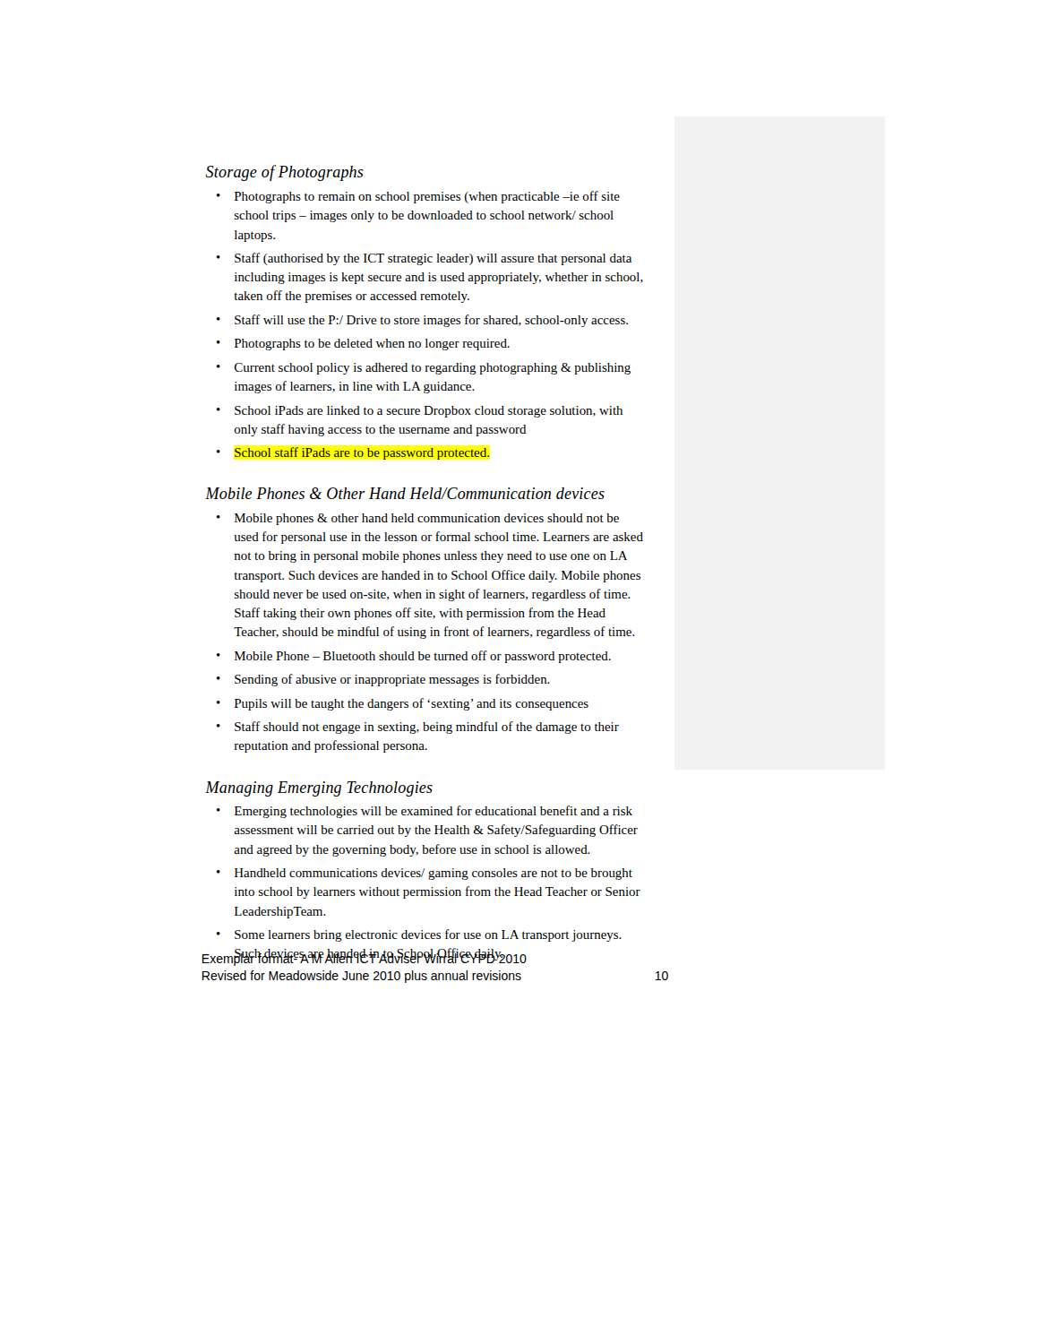Storage of Photographs
Photographs to remain on school premises (when practicable –ie off site school trips – images only to be downloaded to school network/ school laptops.
Staff (authorised by the ICT strategic leader) will assure that personal data including images is kept secure and is used appropriately, whether in school, taken off the premises or accessed remotely.
Staff will use the P:/ Drive to store images for shared, school-only access.
Photographs to be deleted when no longer required.
Current school policy is adhered to regarding photographing & publishing images of learners, in line with LA guidance.
School iPads are linked to a secure Dropbox cloud storage solution, with only staff having access to the username and password
School staff iPads are to be password protected.
Mobile Phones & Other Hand Held/Communication devices
Mobile phones & other hand held communication devices should not be used for personal use in the lesson or formal school time. Learners are asked not to bring in personal mobile phones unless they need to use one on LA transport. Such devices are handed in to School Office daily. Mobile phones should never be used on-site, when in sight of learners, regardless of time. Staff taking their own phones off site, with permission from the Head Teacher, should be mindful of using in front of learners, regardless of time.
Mobile Phone – Bluetooth should be turned off or password protected.
Sending of abusive or inappropriate messages is forbidden.
Pupils will be taught the dangers of ‘sexting’ and its consequences
Staff should not engage in sexting, being mindful of the damage to their reputation and professional persona.
Managing Emerging Technologies
Emerging technologies will be examined for educational benefit and a risk assessment will be carried out by the Health & Safety/Safeguarding Officer and agreed by the governing body, before use in school is allowed.
Handheld communications devices/ gaming consoles are not to be brought into school by learners without permission from the Head Teacher or Senior LeadershipTeam.
Some learners bring electronic devices for use on LA transport journeys. Such devices are handed in to School Office daily.
Exemplar format- A M Allen ICT Adviser Wirral CYPD 2010
Revised for Meadowside June 2010 plus annual revisions 10